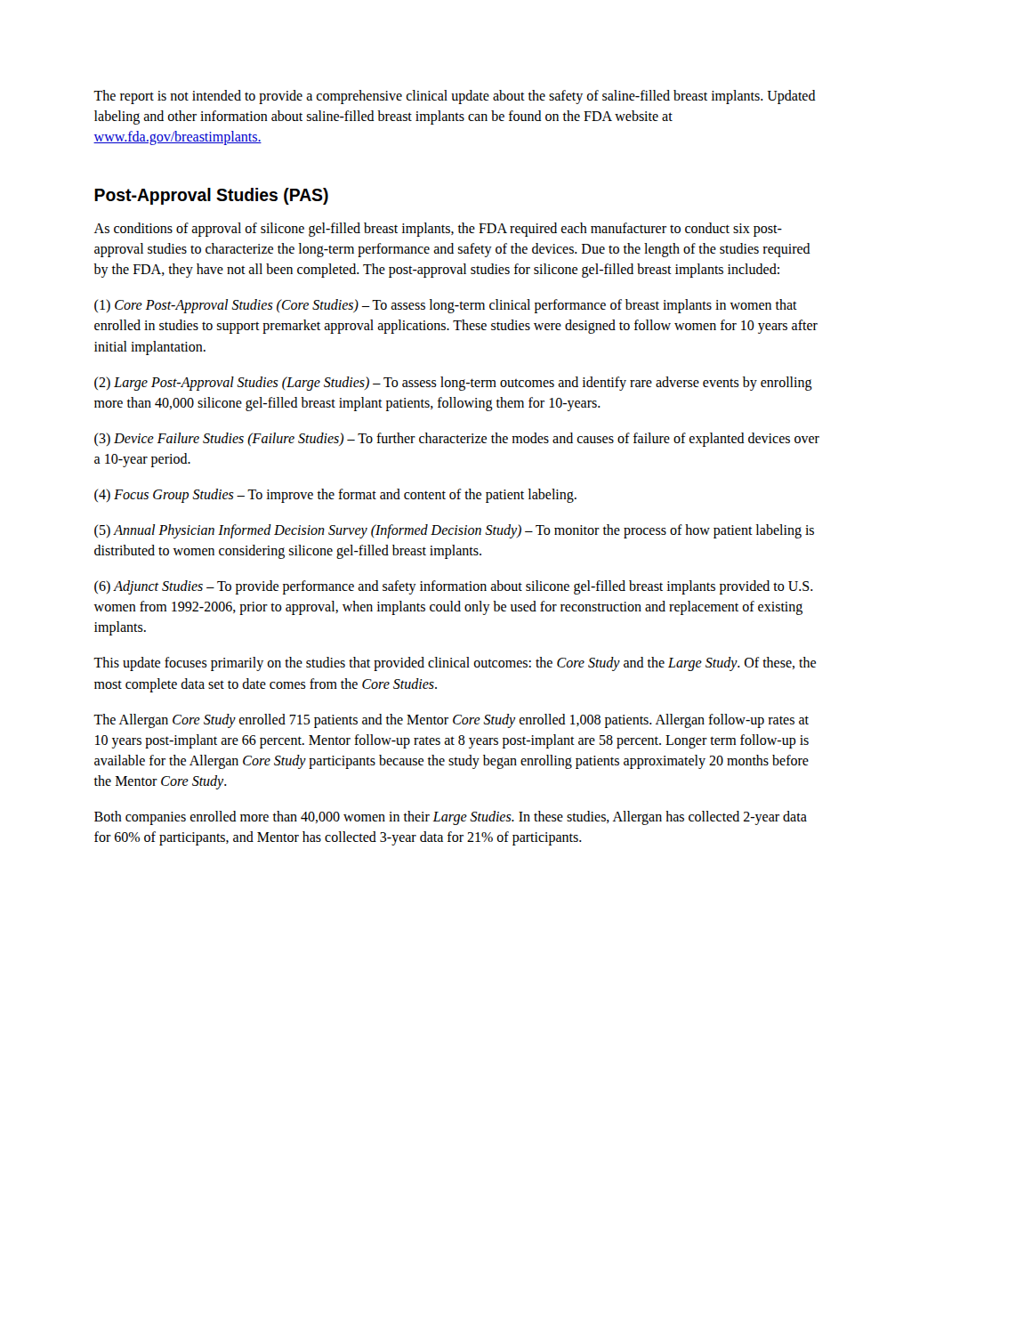The report is not intended to provide a comprehensive clinical update about the safety of saline-filled breast implants. Updated labeling and other information about saline-filled breast implants can be found on the FDA website at www.fda.gov/breastimplants.
Post-Approval Studies (PAS)
As conditions of approval of silicone gel-filled breast implants, the FDA required each manufacturer to conduct six post-approval studies to characterize the long-term performance and safety of the devices. Due to the length of the studies required by the FDA, they have not all been completed. The post-approval studies for silicone gel-filled breast implants included:
(1) Core Post-Approval Studies (Core Studies) – To assess long-term clinical performance of breast implants in women that enrolled in studies to support premarket approval applications. These studies were designed to follow women for 10 years after initial implantation.
(2) Large Post-Approval Studies (Large Studies) – To assess long-term outcomes and identify rare adverse events by enrolling more than 40,000 silicone gel-filled breast implant patients, following them for 10-years.
(3) Device Failure Studies (Failure Studies) – To further characterize the modes and causes of failure of explanted devices over a 10-year period.
(4) Focus Group Studies – To improve the format and content of the patient labeling.
(5) Annual Physician Informed Decision Survey (Informed Decision Study) – To monitor the process of how patient labeling is distributed to women considering silicone gel-filled breast implants.
(6) Adjunct Studies – To provide performance and safety information about silicone gel-filled breast implants provided to U.S. women from 1992-2006, prior to approval, when implants could only be used for reconstruction and replacement of existing implants.
This update focuses primarily on the studies that provided clinical outcomes: the Core Study and the Large Study. Of these, the most complete data set to date comes from the Core Studies.
The Allergan Core Study enrolled 715 patients and the Mentor Core Study enrolled 1,008 patients. Allergan follow-up rates at 10 years post-implant are 66 percent. Mentor follow-up rates at 8 years post-implant are 58 percent. Longer term follow-up is available for the Allergan Core Study participants because the study began enrolling patients approximately 20 months before the Mentor Core Study.
Both companies enrolled more than 40,000 women in their Large Studies. In these studies, Allergan has collected 2-year data for 60% of participants, and Mentor has collected 3-year data for 21% of participants.